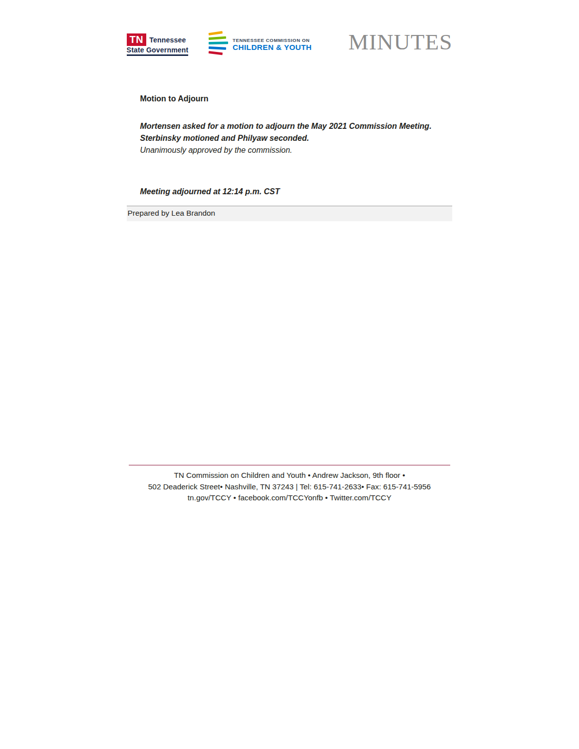TN Tennessee
State Government
TENNESSEE COMMISSION ON
CHILDREN & YOUTH
MINUTES
Motion to Adjourn
Mortensen asked for a motion to adjourn the May 2021 Commission Meeting.
Sterbinsky motioned and Philyaw seconded.
Unanimously approved by the commission.
Meeting adjourned at 12:14 p.m. CST
Prepared by Lea Brandon
TN Commission on Children and Youth • Andrew Jackson, 9th floor •
502 Deaderick Street• Nashville, TN 37243 | Tel: 615-741-2633• Fax: 615-741-5956
tn.gov/TCCY • facebook.com/TCCYonfb • Twitter.com/TCCY